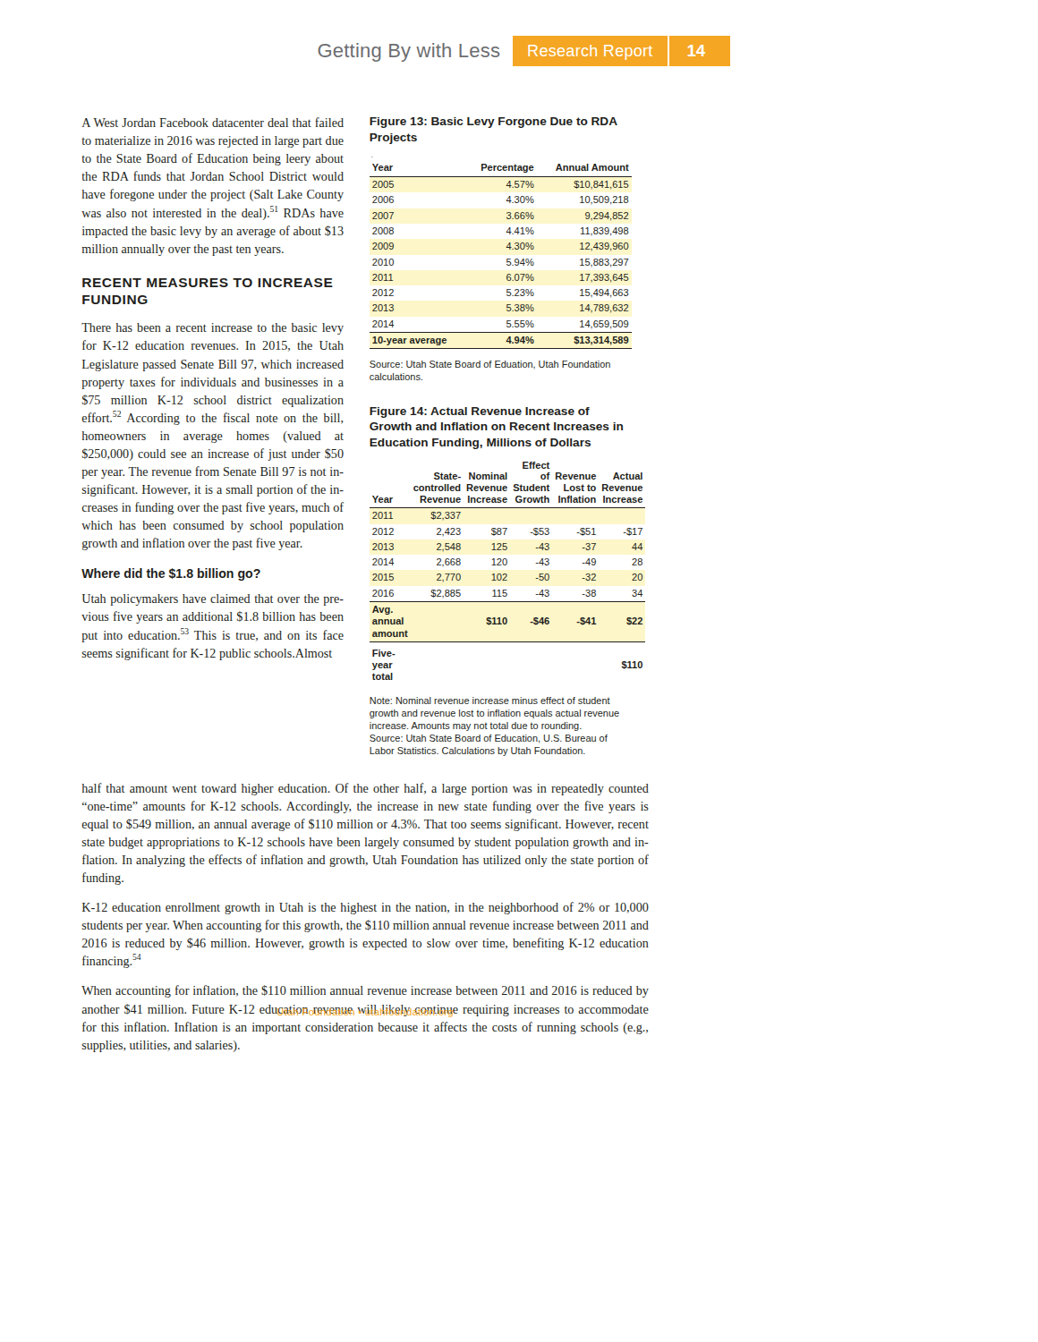Getting By with Less
Research Report
14
A West Jordan Facebook datacenter deal that failed to materialize in 2016 was rejected in large part due to the State Board of Education being leery about the RDA funds that Jordan School District would have foregone under the project (Salt Lake County was also not interested in the deal).51 RDAs have impacted the basic levy by an average of about $13 million annually over the past ten years.
RECENT MEASURES TO INCREASE FUNDING
There has been a recent increase to the basic levy for K-12 education revenues. In 2015, the Utah Legislature passed Senate Bill 97, which increased property taxes for individuals and businesses in a $75 million K-12 school district equalization effort.52 According to the fiscal note on the bill, homeowners in average homes (valued at $250,000) could see an increase of just under $50 per year. The revenue from Senate Bill 97 is not insignificant. However, it is a small portion of the increases in funding over the past five years, much of which has been consumed by school population growth and inflation over the past five year.
Where did the $1.8 billion go?
Utah policymakers have claimed that over the previous five years an additional $1.8 billion has been put into education.53 This is true, and on its face seems significant for K-12 public schools.Almost
Figure 13: Basic Levy Forgone Due to RDA Projects
.
| Year | Percentage | Annual Amount |
| --- | --- | --- |
| 2005 | 4.57% | $10,841,615 |
| 2006 | 4.30% | 10,509,218 |
| 2007 | 3.66% | 9,294,852 |
| 2008 | 4.41% | 11,839,498 |
| 2009 | 4.30% | 12,439,960 |
| 2010 | 5.94% | 15,883,297 |
| 2011 | 6.07% | 17,393,645 |
| 2012 | 5.23% | 15,494,663 |
| 2013 | 5.38% | 14,789,632 |
| 2014 | 5.55% | 14,659,509 |
| 10-year average | 4.94% | $13,314,589 |
Source: Utah State Board of Eduation, Utah Foundation calculations.
Figure 14: Actual Revenue Increase of Growth and Inflation on Recent Increases in Education Funding, Millions of Dollars
| Year | State- controlled Revenue | Nominal Revenue Increase | Effect of Student Growth | Revenue Lost to Inflation | Actual Revenue Increase |
| --- | --- | --- | --- | --- | --- |
| 2011 | $2,337 | | | | |
| 2012 | 2,423 | $87 | -$53 | -$51 | -$17 |
| 2013 | 2,548 | 125 | -43 | -37 | 44 |
| 2014 | 2,668 | 120 | -43 | -49 | 28 |
| 2015 | 2,770 | 102 | -50 | -32 | 20 |
| 2016 | $2,885 | 115 | -43 | -38 | 34 |
| Avg. annual amount | | $110 | -$46 | -$41 | $22 |
| Five-year total | | | | | $110 |
Note: Nominal revenue increase minus effect of student growth and revenue lost to inflation equals actual revenue increase. Amounts may not total due to rounding.
Source: Utah State Board of Education, U.S. Bureau of Labor Statistics. Calculations by Utah Foundation.
half that amount went toward higher education. Of the other half, a large portion was in repeatedly counted “one-time” amounts for K-12 schools. Accordingly, the increase in new state funding over the five years is equal to $549 million, an annual average of $110 million or 4.3%. That too seems significant. However, recent state budget appropriations to K-12 schools have been largely consumed by student population growth and inflation. In analyzing the effects of inflation and growth, Utah Foundation has utilized only the state portion of funding.
K-12 education enrollment growth in Utah is the highest in the nation, in the neighborhood of 2% or 10,000 students per year. When accounting for this growth, the $110 million annual revenue increase between 2011 and 2016 is reduced by $46 million. However, growth is expected to slow over time, benefiting K-12 education financing.54
When accounting for inflation, the $110 million annual revenue increase between 2011 and 2016 is reduced by another $41 million. Future K-12 education revenue will likely continue requiring increases to accommodate for this inflation. Inflation is an important consideration because it affects the costs of running schools (e.g., supplies, utilities, and salaries).
Utah Foundation • utahfoundation.org